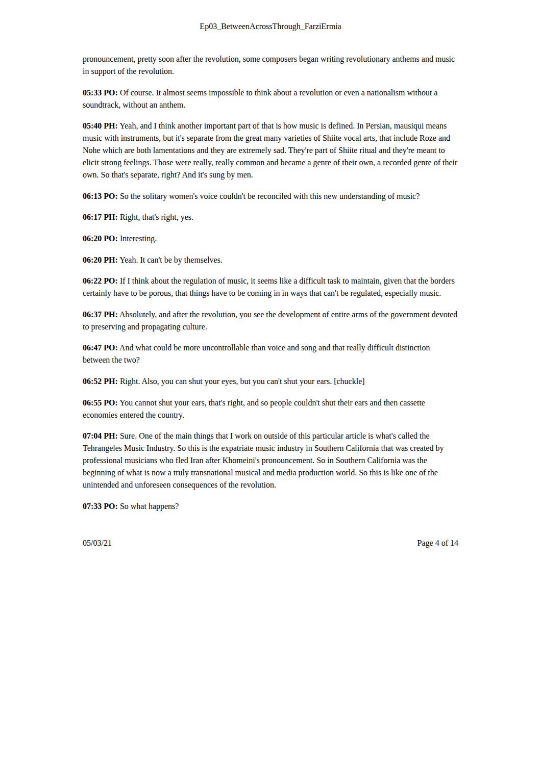Ep03_BetweenAcrossThrough_FarziErmia
pronouncement, pretty soon after the revolution, some composers began writing revolutionary anthems and music in support of the revolution.
05:33 PO: Of course. It almost seems impossible to think about a revolution or even a nationalism without a soundtrack, without an anthem.
05:40 PH: Yeah, and I think another important part of that is how music is defined. In Persian, mausiqui means music with instruments, but it's separate from the great many varieties of Shiite vocal arts, that include Roze and Nohe which are both lamentations and they are extremely sad. They're part of Shiite ritual and they're meant to elicit strong feelings. Those were really, really common and became a genre of their own, a recorded genre of their own. So that's separate, right? And it's sung by men.
06:13 PO: So the solitary women's voice couldn't be reconciled with this new understanding of music?
06:17 PH: Right, that's right, yes.
06:20 PO: Interesting.
06:20 PH: Yeah. It can't be by themselves.
06:22 PO: If I think about the regulation of music, it seems like a difficult task to maintain, given that the borders certainly have to be porous, that things have to be coming in in ways that can't be regulated, especially music.
06:37 PH: Absolutely, and after the revolution, you see the development of entire arms of the government devoted to preserving and propagating culture.
06:47 PO: And what could be more uncontrollable than voice and song and that really difficult distinction between the two?
06:52 PH: Right. Also, you can shut your eyes, but you can't shut your ears. [chuckle]
06:55 PO: You cannot shut your ears, that's right, and so people couldn't shut their ears and then cassette economies entered the country.
07:04 PH: Sure. One of the main things that I work on outside of this particular article is what's called the Tehrangeles Music Industry. So this is the expatriate music industry in Southern California that was created by professional musicians who fled Iran after Khomeini's pronouncement. So in Southern California was the beginning of what is now a truly transnational musical and media production world. So this is like one of the unintended and unforeseen consequences of the revolution.
07:33 PO: So what happens?
05/03/21 Page 4 of 14